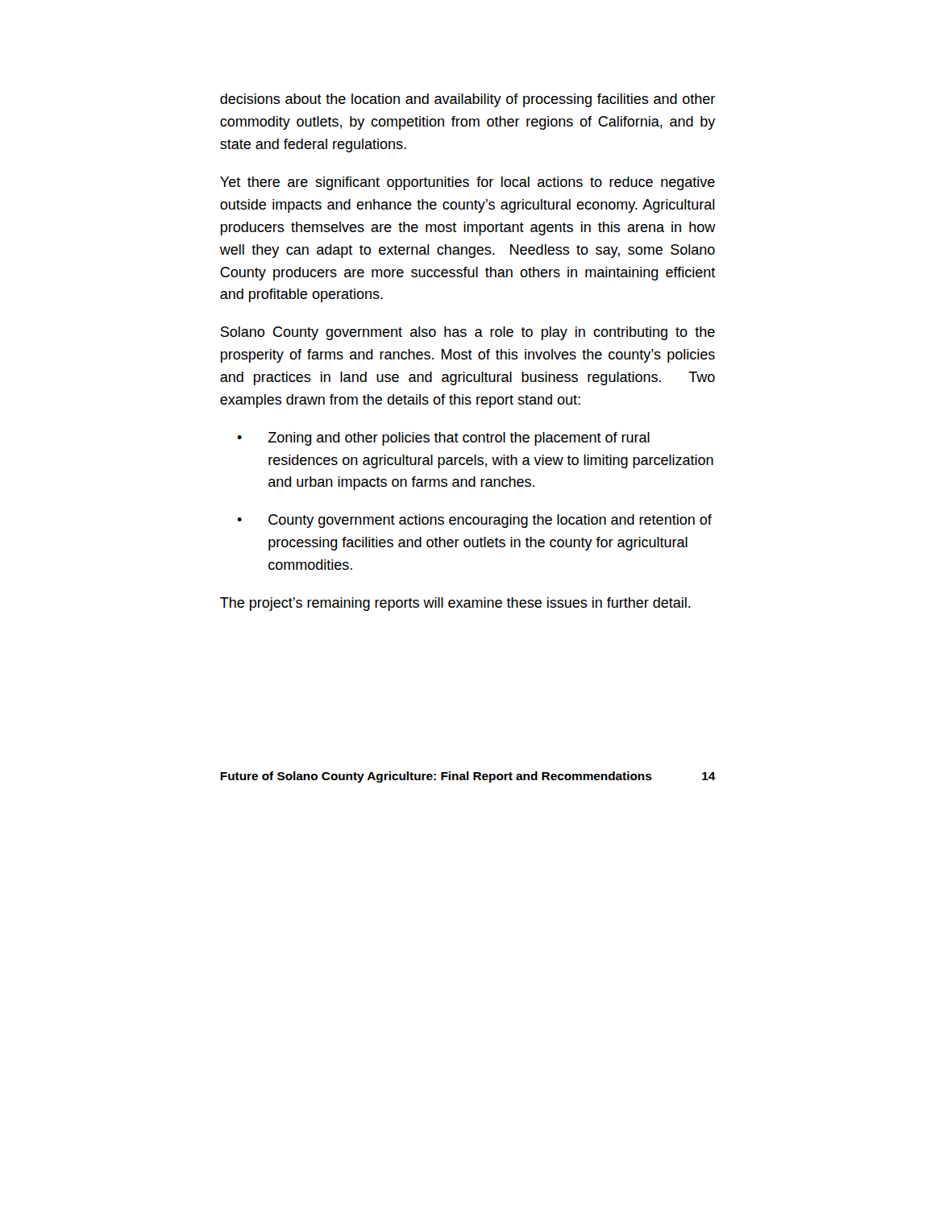decisions about the location and availability of processing facilities and other commodity outlets, by competition from other regions of California, and by state and federal regulations.
Yet there are significant opportunities for local actions to reduce negative outside impacts and enhance the county’s agricultural economy. Agricultural producers themselves are the most important agents in this arena in how well they can adapt to external changes. Needless to say, some Solano County producers are more successful than others in maintaining efficient and profitable operations.
Solano County government also has a role to play in contributing to the prosperity of farms and ranches. Most of this involves the county’s policies and practices in land use and agricultural business regulations. Two examples drawn from the details of this report stand out:
Zoning and other policies that control the placement of rural residences on agricultural parcels, with a view to limiting parcelization and urban impacts on farms and ranches.
County government actions encouraging the location and retention of processing facilities and other outlets in the county for agricultural commodities.
The project’s remaining reports will examine these issues in further detail.
Future of Solano County Agriculture: Final Report and Recommendations 14